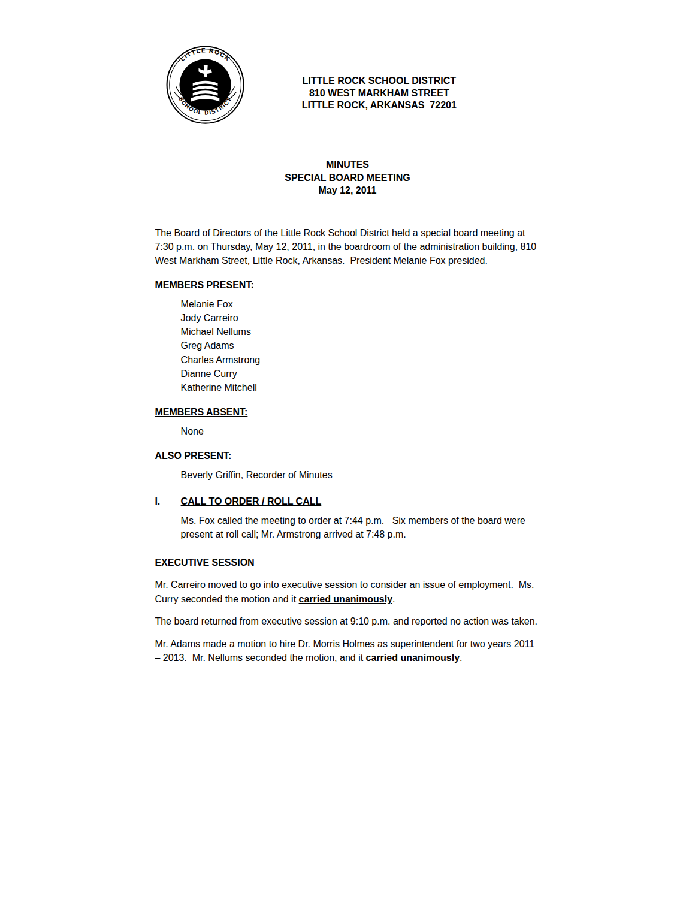LITTLE ROCK SCHOOL DISTRICT
LITTLE ROCK SCHOOL DISTRICT
810 WEST MARKHAM STREET
LITTLE ROCK, ARKANSAS 72201
MINUTES
SPECIAL BOARD MEETING
May 12, 2011
The Board of Directors of the Little Rock School District held a special board meeting at 7:30 p.m. on Thursday, May 12, 2011, in the boardroom of the administration building, 810 West Markham Street, Little Rock, Arkansas. President Melanie Fox presided.
MEMBERS PRESENT:
Melanie Fox
Jody Carreiro
Michael Nellums
Greg Adams
Charles Armstrong
Dianne Curry
Katherine Mitchell
MEMBERS ABSENT:
None
ALSO PRESENT:
Beverly Griffin, Recorder of Minutes
I. CALL TO ORDER / ROLL CALL
Ms. Fox called the meeting to order at 7:44 p.m. Six members of the board were present at roll call; Mr. Armstrong arrived at 7:48 p.m.
EXECUTIVE SESSION
Mr. Carreiro moved to go into executive session to consider an issue of employment. Ms. Curry seconded the motion and it carried unanimously.
The board returned from executive session at 9:10 p.m. and reported no action was taken.
Mr. Adams made a motion to hire Dr. Morris Holmes as superintendent for two years 2011 – 2013. Mr. Nellums seconded the motion, and it carried unanimously.